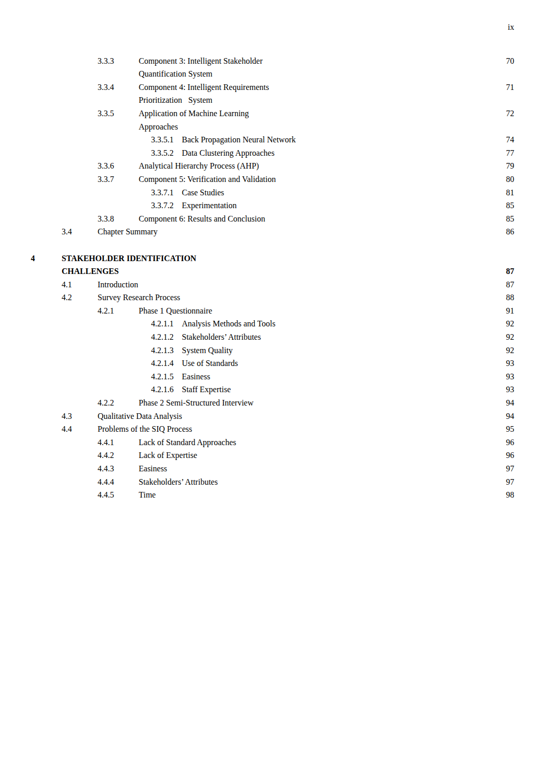ix
| | | 3.3.3 | Component 3: Intelligent Stakeholder Quantification System | 70 |
| | | 3.3.4 | Component 4: Intelligent Requirements Prioritization System | 71 |
| | | 3.3.5 | Application of Machine Learning Approaches | 72 |
| | | | 3.3.5.1 Back Propagation Neural Network | 74 |
| | | | 3.3.5.2 Data Clustering Approaches | 77 |
| | | 3.3.6 | Analytical Hierarchy Process (AHP) | 79 |
| | | 3.3.7 | Component 5: Verification and Validation | 80 |
| | | | 3.3.7.1 Case Studies | 81 |
| | | | 3.3.7.2 Experimentation | 85 |
| | | 3.3.8 | Component 6: Results and Conclusion | 85 |
| | 3.4 | Chapter Summary | 86 |
| 4 | STAKEHOLDER IDENTIFICATION | |
| | CHALLENGES | 87 |
| | 4.1 | Introduction | 87 |
| | 4.2 | Survey Research Process | 88 |
| | | 4.2.1 | Phase 1 Questionnaire | 91 |
| | | | 4.2.1.1 Analysis Methods and Tools | 92 |
| | | | 4.2.1.2 Stakeholders’ Attributes | 92 |
| | | | 4.2.1.3 System Quality | 92 |
| | | | 4.2.1.4 Use of Standards | 93 |
| | | | 4.2.1.5 Easiness | 93 |
| | | | 4.2.1.6 Staff Expertise | 93 |
| | | 4.2.2 | Phase 2 Semi-Structured Interview | 94 |
| | 4.3 | Qualitative Data Analysis | 94 |
| | 4.4 | Problems of the SIQ Process | 95 |
| | | 4.4.1 | Lack of Standard Approaches | 96 |
| | | 4.4.2 | Lack of Expertise | 96 |
| | | 4.4.3 | Easiness | 97 |
| | | 4.4.4 | Stakeholders’ Attributes | 97 |
| | | 4.4.5 | Time | 98 |